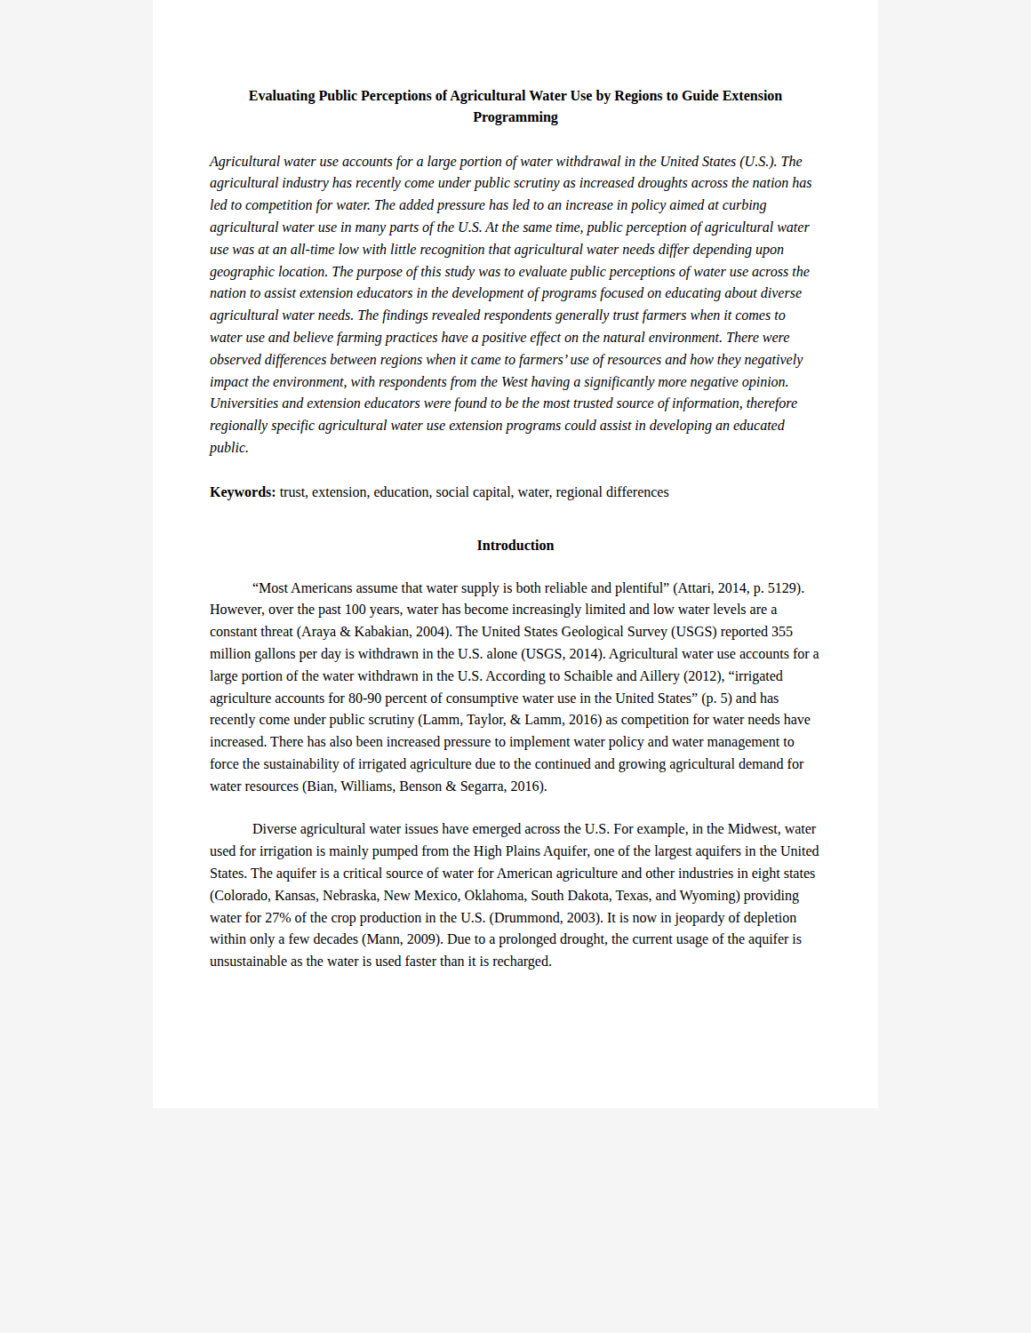Evaluating Public Perceptions of Agricultural Water Use by Regions to Guide Extension Programming
Agricultural water use accounts for a large portion of water withdrawal in the United States (U.S.). The agricultural industry has recently come under public scrutiny as increased droughts across the nation has led to competition for water. The added pressure has led to an increase in policy aimed at curbing agricultural water use in many parts of the U.S. At the same time, public perception of agricultural water use was at an all-time low with little recognition that agricultural water needs differ depending upon geographic location. The purpose of this study was to evaluate public perceptions of water use across the nation to assist extension educators in the development of programs focused on educating about diverse agricultural water needs. The findings revealed respondents generally trust farmers when it comes to water use and believe farming practices have a positive effect on the natural environment. There were observed differences between regions when it came to farmers’ use of resources and how they negatively impact the environment, with respondents from the West having a significantly more negative opinion. Universities and extension educators were found to be the most trusted source of information, therefore regionally specific agricultural water use extension programs could assist in developing an educated public.
Keywords: trust, extension, education, social capital, water, regional differences
Introduction
“Most Americans assume that water supply is both reliable and plentiful” (Attari, 2014, p. 5129). However, over the past 100 years, water has become increasingly limited and low water levels are a constant threat (Araya & Kabakian, 2004). The United States Geological Survey (USGS) reported 355 million gallons per day is withdrawn in the U.S. alone (USGS, 2014). Agricultural water use accounts for a large portion of the water withdrawn in the U.S. According to Schaible and Aillery (2012), “irrigated agriculture accounts for 80-90 percent of consumptive water use in the United States” (p. 5) and has recently come under public scrutiny (Lamm, Taylor, & Lamm, 2016) as competition for water needs have increased. There has also been increased pressure to implement water policy and water management to force the sustainability of irrigated agriculture due to the continued and growing agricultural demand for water resources (Bian, Williams, Benson & Segarra, 2016).
Diverse agricultural water issues have emerged across the U.S. For example, in the Midwest, water used for irrigation is mainly pumped from the High Plains Aquifer, one of the largest aquifers in the United States. The aquifer is a critical source of water for American agriculture and other industries in eight states (Colorado, Kansas, Nebraska, New Mexico, Oklahoma, South Dakota, Texas, and Wyoming) providing water for 27% of the crop production in the U.S. (Drummond, 2003). It is now in jeopardy of depletion within only a few decades (Mann, 2009). Due to a prolonged drought, the current usage of the aquifer is unsustainable as the water is used faster than it is recharged.